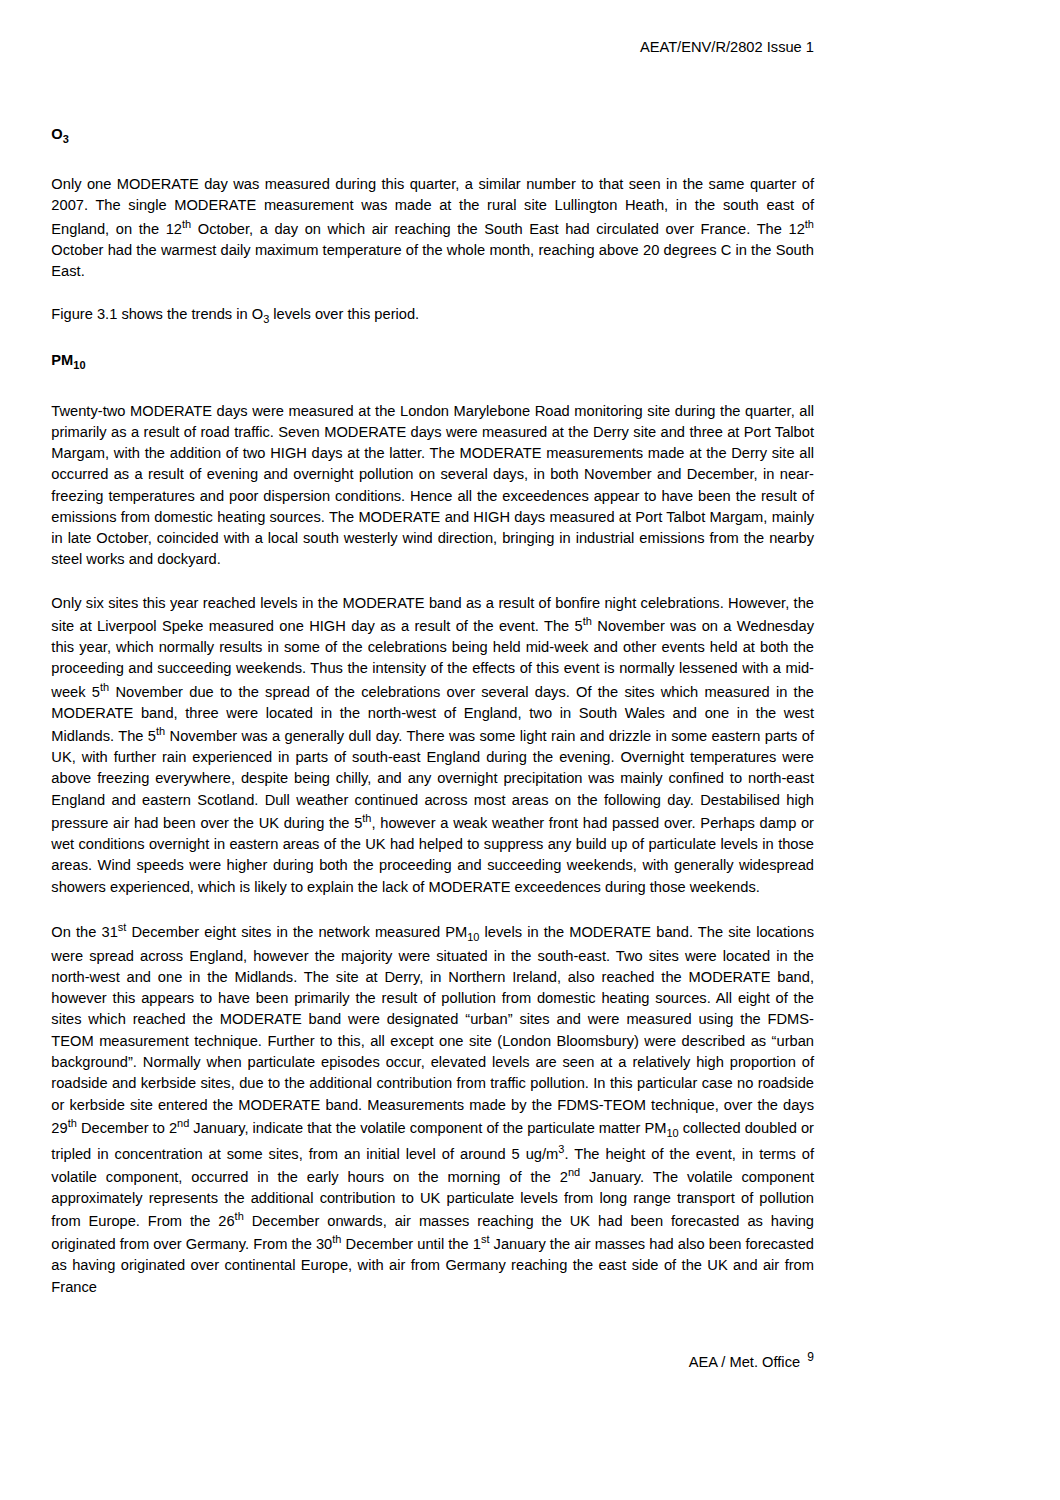AEAT/ENV/R/2802 Issue 1
O3
Only one MODERATE day was measured during this quarter, a similar number to that seen in the same quarter of 2007. The single MODERATE measurement was made at the rural site Lullington Heath, in the south east of England, on the 12th October, a day on which air reaching the South East had circulated over France. The 12th October had the warmest daily maximum temperature of the whole month, reaching above 20 degrees C in the South East.
Figure 3.1 shows the trends in O3 levels over this period.
PM10
Twenty-two MODERATE days were measured at the London Marylebone Road monitoring site during the quarter, all primarily as a result of road traffic. Seven MODERATE days were measured at the Derry site and three at Port Talbot Margam, with the addition of two HIGH days at the latter. The MODERATE measurements made at the Derry site all occurred as a result of evening and overnight pollution on several days, in both November and December, in near-freezing temperatures and poor dispersion conditions. Hence all the exceedences appear to have been the result of emissions from domestic heating sources. The MODERATE and HIGH days measured at Port Talbot Margam, mainly in late October, coincided with a local south westerly wind direction, bringing in industrial emissions from the nearby steel works and dockyard.
Only six sites this year reached levels in the MODERATE band as a result of bonfire night celebrations. However, the site at Liverpool Speke measured one HIGH day as a result of the event. The 5th November was on a Wednesday this year, which normally results in some of the celebrations being held mid-week and other events held at both the proceeding and succeeding weekends. Thus the intensity of the effects of this event is normally lessened with a mid-week 5th November due to the spread of the celebrations over several days. Of the sites which measured in the MODERATE band, three were located in the north-west of England, two in South Wales and one in the west Midlands. The 5th November was a generally dull day. There was some light rain and drizzle in some eastern parts of UK, with further rain experienced in parts of south-east England during the evening. Overnight temperatures were above freezing everywhere, despite being chilly, and any overnight precipitation was mainly confined to north-east England and eastern Scotland. Dull weather continued across most areas on the following day. Destabilised high pressure air had been over the UK during the 5th, however a weak weather front had passed over. Perhaps damp or wet conditions overnight in eastern areas of the UK had helped to suppress any build up of particulate levels in those areas. Wind speeds were higher during both the proceeding and succeeding weekends, with generally widespread showers experienced, which is likely to explain the lack of MODERATE exceedences during those weekends.
On the 31st December eight sites in the network measured PM10 levels in the MODERATE band. The site locations were spread across England, however the majority were situated in the south-east. Two sites were located in the north-west and one in the Midlands. The site at Derry, in Northern Ireland, also reached the MODERATE band, however this appears to have been primarily the result of pollution from domestic heating sources. All eight of the sites which reached the MODERATE band were designated “urban” sites and were measured using the FDMS-TEOM measurement technique. Further to this, all except one site (London Bloomsbury) were described as “urban background”. Normally when particulate episodes occur, elevated levels are seen at a relatively high proportion of roadside and kerbside sites, due to the additional contribution from traffic pollution. In this particular case no roadside or kerbside site entered the MODERATE band. Measurements made by the FDMS-TEOM technique, over the days 29th December to 2nd January, indicate that the volatile component of the particulate matter PM10 collected doubled or tripled in concentration at some sites, from an initial level of around 5 ug/m3. The height of the event, in terms of volatile component, occurred in the early hours on the morning of the 2nd January. The volatile component approximately represents the additional contribution to UK particulate levels from long range transport of pollution from Europe. From the 26th December onwards, air masses reaching the UK had been forecasted as having originated from over Germany. From the 30th December until the 1st January the air masses had also been forecasted as having originated over continental Europe, with air from Germany reaching the east side of the UK and air from France
AEA / Met. Office9